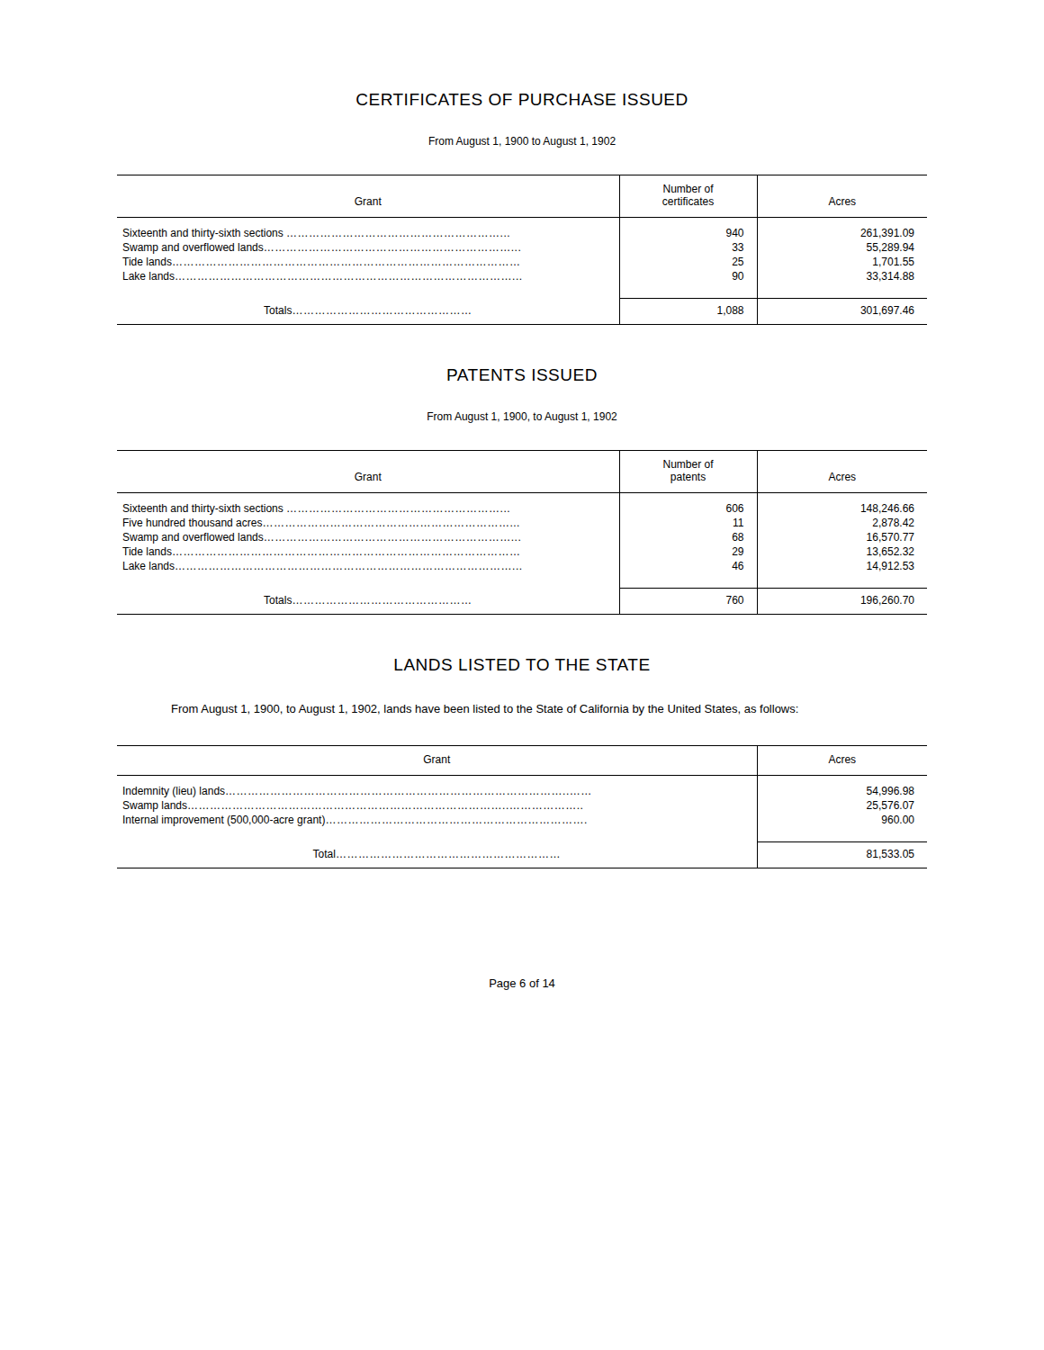CERTIFICATES OF PURCHASE ISSUED
From August 1, 1900 to August 1, 1902
| Grant | Number of certificates | Acres |
| --- | --- | --- |
| Sixteenth and thirty-sixth sections …………………………………………………... | 940 | 261,391.09 |
| Swamp and overflowed lands …………………………………………………………... | 33 | 55,289.94 |
| Tide lands ………………………………………………………………………………… | 25 | 1,701.55 |
| Lake lands ………………………………………………………………………………... | 90 | 33,314.88 |
| Totals ………………………………………… | 1,088 | 301,697.46 |
PATENTS ISSUED
From August 1, 1900, to August 1, 1902
| Grant | Number of patents | Acres |
| --- | --- | --- |
| Sixteenth and thirty-sixth sections …………………………………………………... | 606 | 148,246.66 |
| Five hundred thousand acres …………………………………………………………... | 11 | 2,878.42 |
| Swamp and overflowed lands …………………………………………………………... | 68 | 16,570.77 |
| Tide lands ………………………………………………………………………………… | 29 | 13,652.32 |
| Lake lands ………………………………………………………………………………... | 46 | 14,912.53 |
| Totals ………………………………………… | 760 | 196,260.70 |
LANDS LISTED TO THE STATE
From August 1, 1900, to August 1, 1902, lands have been listed to the State of California by the United States, as follows:
| Grant | Acres |
| --- | --- |
| Indemnity (lieu) lands ………………………………………………………………………………..…… | 54,996.98 |
| Swamp lands …………………………………………………………………………..……………….. | 25,576.07 |
| Internal improvement (500,000-acre grant) ……………………………………………………………. | 960.00 |
| Total …………………………………………………… | 81,533.05 |
Page 6 of 14